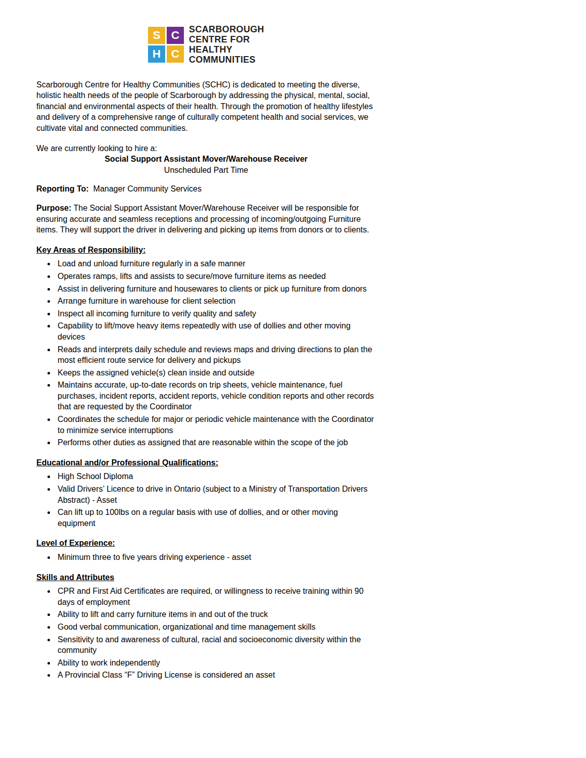S C H C
Scarborough
Centre for
Healthy
Communities
Scarborough Centre for Healthy Communities (SCHC) is dedicated to meeting the diverse, holistic health needs of the people of Scarborough by addressing the physical, mental, social, financial and environmental aspects of their health. Through the promotion of healthy lifestyles and delivery of a comprehensive range of culturally competent health and social services, we cultivate vital and connected communities.
We are currently looking to hire a:
Social Support Assistant Mover/Warehouse Receiver
Unscheduled Part Time
Reporting To: Manager Community Services
Purpose: The Social Support Assistant Mover/Warehouse Receiver will be responsible for ensuring accurate and seamless receptions and processing of incoming/outgoing Furniture items. They will support the driver in delivering and picking up items from donors or to clients.
Key Areas of Responsibility:
Load and unload furniture regularly in a safe manner
Operates ramps, lifts and assists to secure/move furniture items as needed
Assist in delivering furniture and housewares to clients or pick up furniture from donors
Arrange furniture in warehouse for client selection
Inspect all incoming furniture to verify quality and safety
Capability to lift/move heavy items repeatedly with use of dollies and other moving devices
Reads and interprets daily schedule and reviews maps and driving directions to plan the most efficient route service for delivery and pickups
Keeps the assigned vehicle(s) clean inside and outside
Maintains accurate, up-to-date records on trip sheets, vehicle maintenance, fuel purchases, incident reports, accident reports, vehicle condition reports and other records that are requested by the Coordinator
Coordinates the schedule for major or periodic vehicle maintenance with the Coordinator to minimize service interruptions
Performs other duties as assigned that are reasonable within the scope of the job
Educational and/or Professional Qualifications:
High School Diploma
Valid Drivers’ Licence to drive in Ontario (subject to a Ministry of Transportation Drivers Abstract) - Asset
Can lift up to 100lbs on a regular basis with use of dollies, and or other moving equipment
Level of Experience:
Minimum three to five years driving experience - asset
Skills and Attributes
CPR and First Aid Certificates are required, or willingness to receive training within 90 days of employment
Ability to lift and carry furniture items in and out of the truck
Good verbal communication, organizational and time management skills
Sensitivity to and awareness of cultural, racial and socioeconomic diversity within the community
Ability to work independently
A Provincial Class “F” Driving License is considered an asset